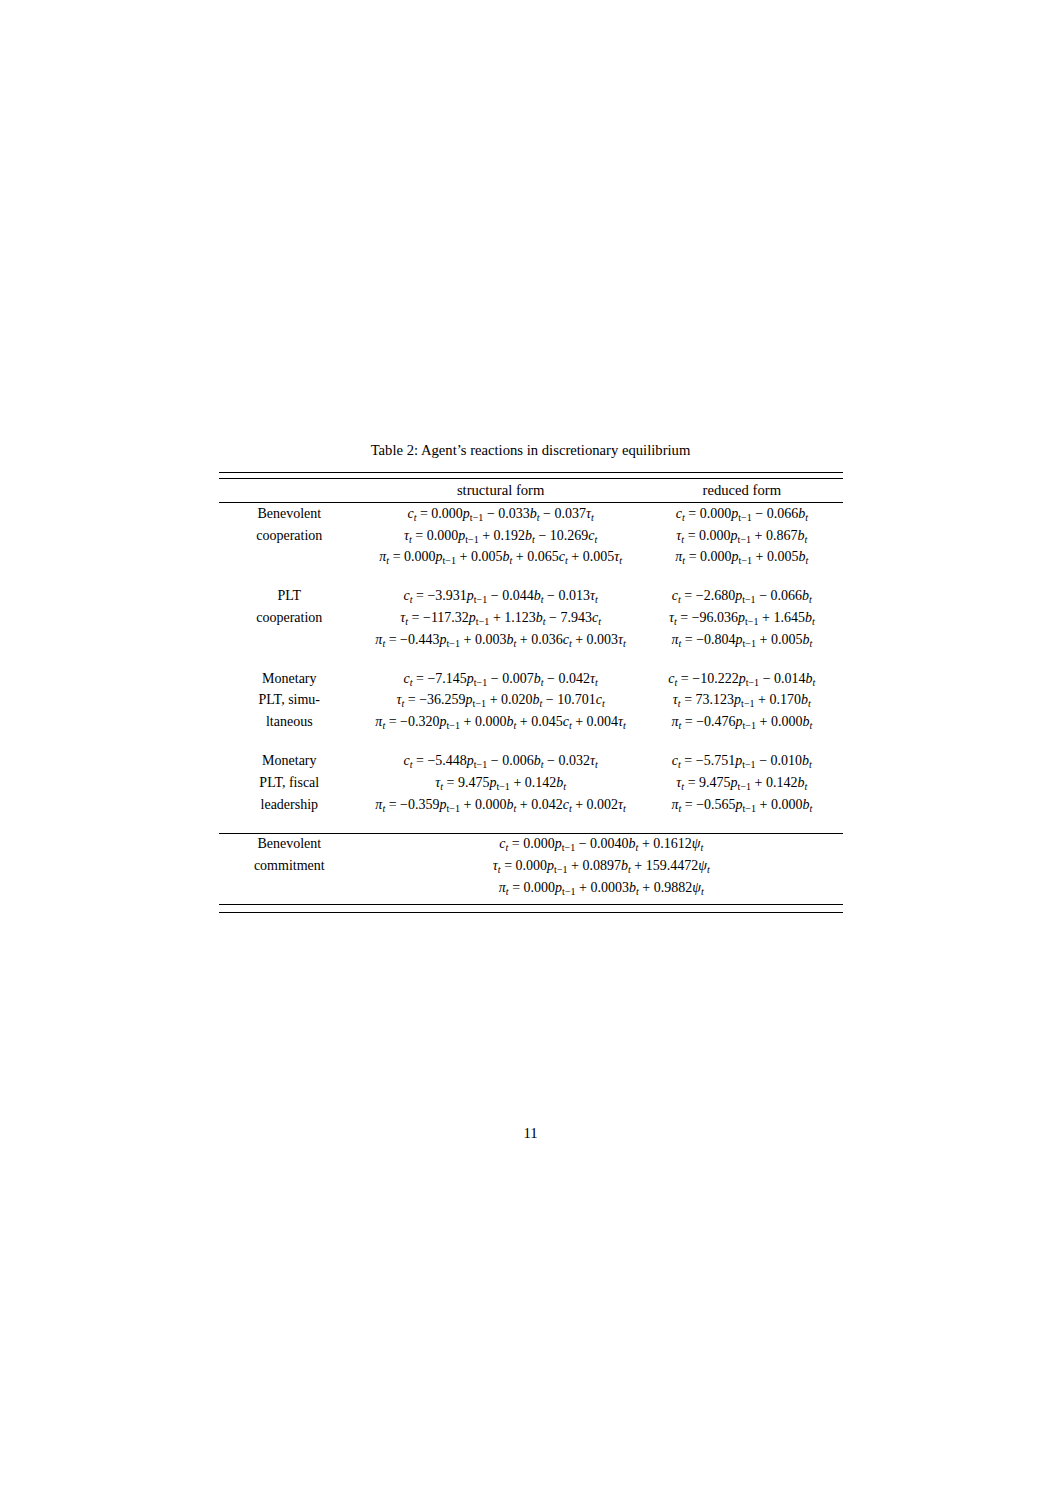Table 2: Agent’s reactions in discretionary equilibrium
| | structural form | reduced form |
| Benevolent | c t = 0.000 p t−1 − 0.033 b t − 0.037 τ t | c t = 0.000 p t−1 − 0.066 b t |
| cooperation | τ t = 0.000 p t−1 + 0.192 b t − 10.269 c t | τ t = 0.000 p t−1 + 0.867 b t |
| | π t = 0.000 p t−1 + 0.005 b t + 0.065 c t + 0.005 τ t | π t = 0.000 p t−1 + 0.005 b t |
| PLT | c t = − 3.931 p t−1 − 0.044 b t − 0.013 τ t | c t = − 2.680 p t−1 − 0.066 b t |
| cooperation | τ t = − 117.32 p t−1 + 1.123 b t − 7.943 c t | τ t = − 96.036 p t−1 + 1.645 b t |
| | π t = − 0.443 p t−1 + 0.003 b t + 0.036 c t + 0.003 τ t | π t = − 0.804 p t−1 + 0.005 b t |
| Monetary | c t = − 7.145 p t−1 − 0.007 b t − 0.042 τ t | c t = − 10.222 p t−1 − 0.014 b t |
| PLT, simu- | τ t = − 36.259 p t−1 + 0.020 b t − 10.701 c t | τ t = 73.123 p t−1 + 0.170 b t |
| ltaneous | π t = − 0.320 p t−1 + 0.000 b t + 0.045 c t + 0.004 τ t | π t = − 0.476 p t−1 + 0.000 b t |
| Monetary | c t = − 5.448 p t−1 − 0.006 b t − 0.032 τ t | c t = − 5.751 p t−1 − 0.010 b t |
| PLT, fiscal | τ t = 9.475 p t−1 + 0.142 b t | τ t = 9.475 p t−1 + 0.142 b t |
| leadership | π t = − 0.359 p t−1 + 0.000 b t + 0.042 c t + 0.002 τ t | π t = − 0.565 p t−1 + 0.000 b t |
| Benevolent | c t = 0.000 p t−1 − 0.0040 b t + 0.1612 ψ t |
| commitment | τ t = 0.000 p t−1 + 0.0897 b t + 159.4472 ψ t |
| | π t = 0.000 p t−1 + 0.0003 b t + 0.9882 ψ t |
11